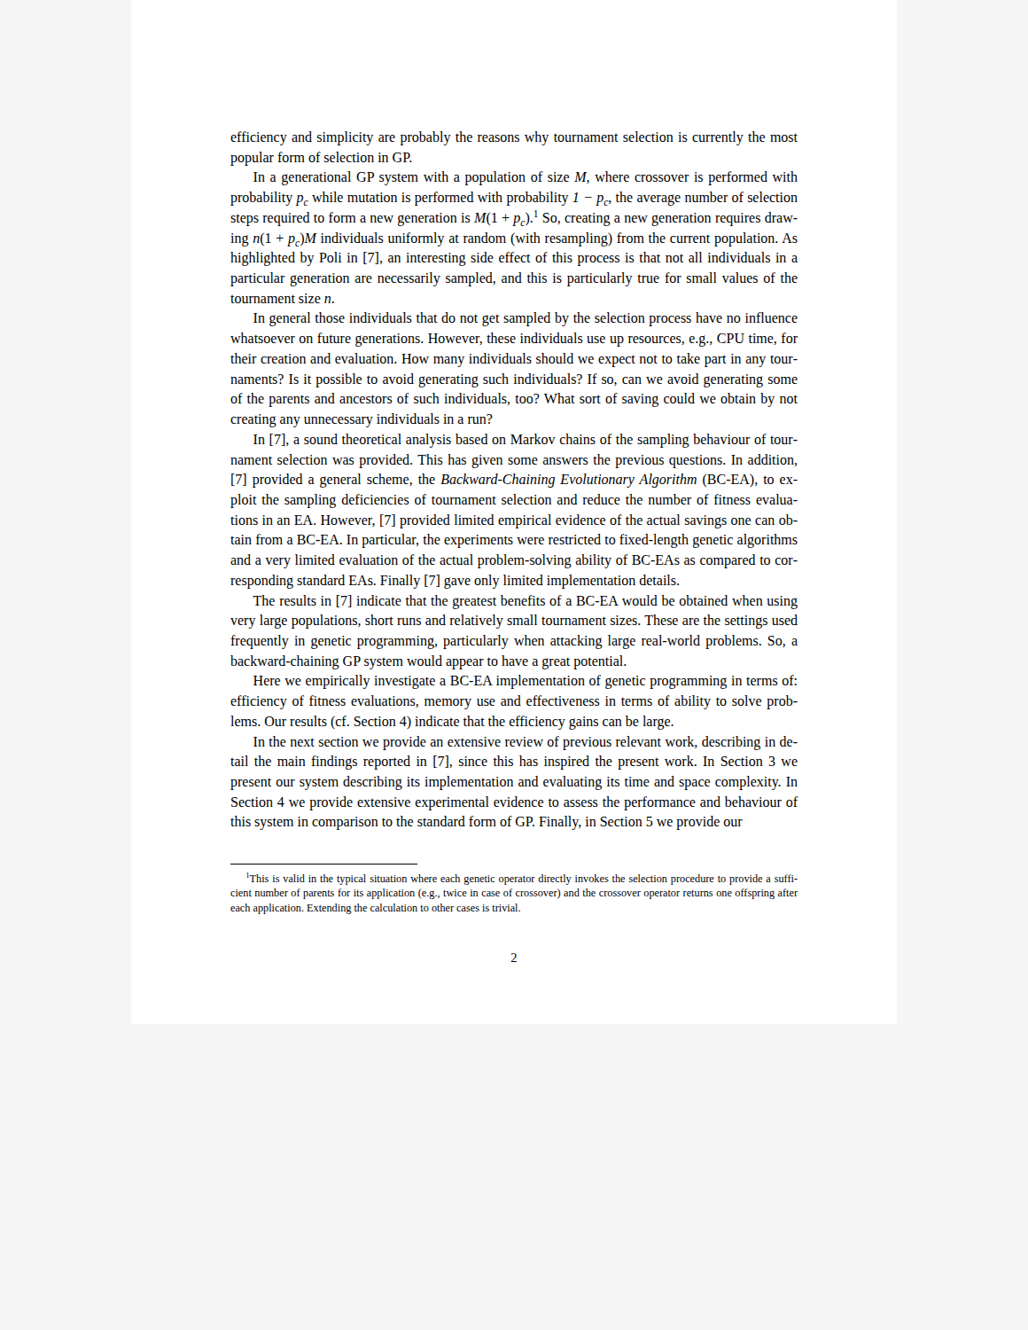efficiency and simplicity are probably the reasons why tournament selection is currently the most popular form of selection in GP.
In a generational GP system with a population of size M, where crossover is performed with probability pc while mutation is performed with probability 1 − pc, the average number of selection steps required to form a new generation is M(1 + pc).1 So, creating a new generation requires drawing n(1 + pc)M individuals uniformly at random (with resampling) from the current population. As highlighted by Poli in [7], an interesting side effect of this process is that not all individuals in a particular generation are necessarily sampled, and this is particularly true for small values of the tournament size n.
In general those individuals that do not get sampled by the selection process have no influence whatsoever on future generations. However, these individuals use up resources, e.g., CPU time, for their creation and evaluation. How many individuals should we expect not to take part in any tournaments? Is it possible to avoid generating such individuals? If so, can we avoid generating some of the parents and ancestors of such individuals, too? What sort of saving could we obtain by not creating any unnecessary individuals in a run?
In [7], a sound theoretical analysis based on Markov chains of the sampling behaviour of tournament selection was provided. This has given some answers the previous questions. In addition, [7] provided a general scheme, the Backward-Chaining Evolutionary Algorithm (BC-EA), to exploit the sampling deficiencies of tournament selection and reduce the number of fitness evaluations in an EA. However, [7] provided limited empirical evidence of the actual savings one can obtain from a BC-EA. In particular, the experiments were restricted to fixed-length genetic algorithms and a very limited evaluation of the actual problem-solving ability of BC-EAs as compared to corresponding standard EAs. Finally [7] gave only limited implementation details.
The results in [7] indicate that the greatest benefits of a BC-EA would be obtained when using very large populations, short runs and relatively small tournament sizes. These are the settings used frequently in genetic programming, particularly when attacking large real-world problems. So, a backward-chaining GP system would appear to have a great potential.
Here we empirically investigate a BC-EA implementation of genetic programming in terms of: efficiency of fitness evaluations, memory use and effectiveness in terms of ability to solve problems. Our results (cf. Section 4) indicate that the efficiency gains can be large.
In the next section we provide an extensive review of previous relevant work, describing in detail the main findings reported in [7], since this has inspired the present work. In Section 3 we present our system describing its implementation and evaluating its time and space complexity. In Section 4 we provide extensive experimental evidence to assess the performance and behaviour of this system in comparison to the standard form of GP. Finally, in Section 5 we provide our
1This is valid in the typical situation where each genetic operator directly invokes the selection procedure to provide a sufficient number of parents for its application (e.g., twice in case of crossover) and the crossover operator returns one offspring after each application. Extending the calculation to other cases is trivial.
2